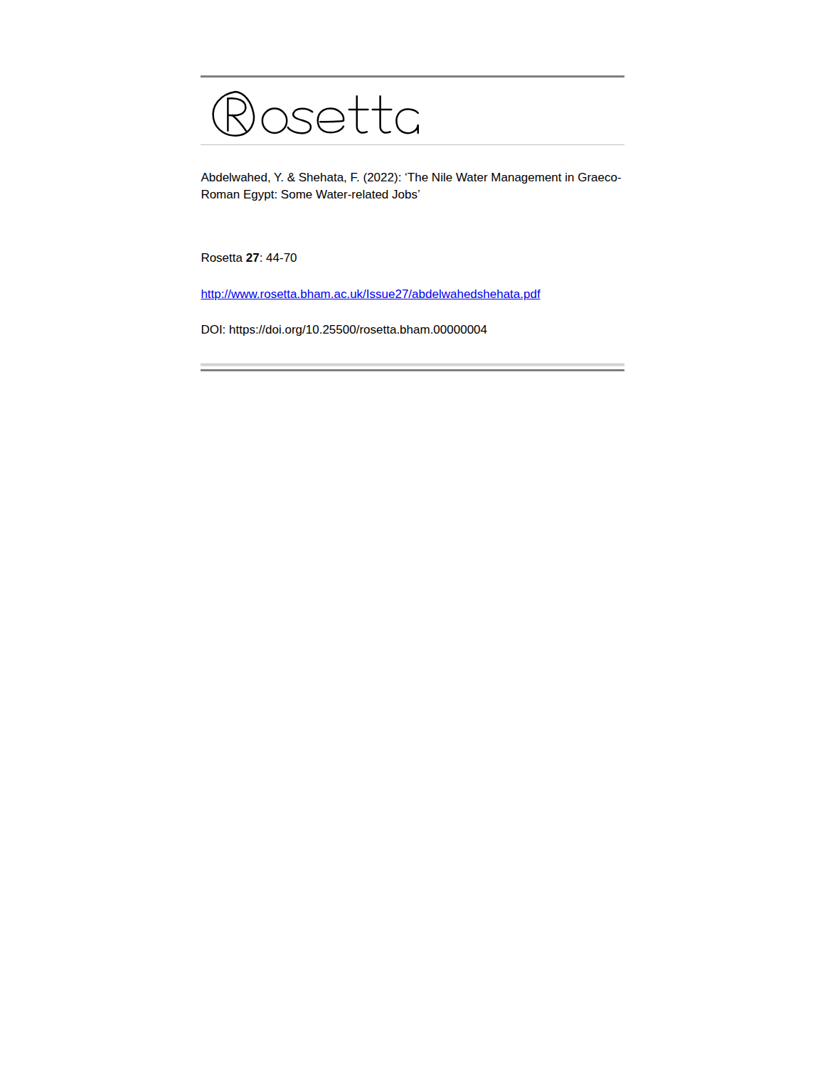Rosetta
Abdelwahed, Y. & Shehata, F. (2022): ‘The Nile Water Management in Graeco-Roman Egypt: Some Water-related Jobs’
Rosetta 27: 44-70
http://www.rosetta.bham.ac.uk/Issue27/abdelwahedshehata.pdf
DOI: https://doi.org/10.25500/rosetta.bham.00000004